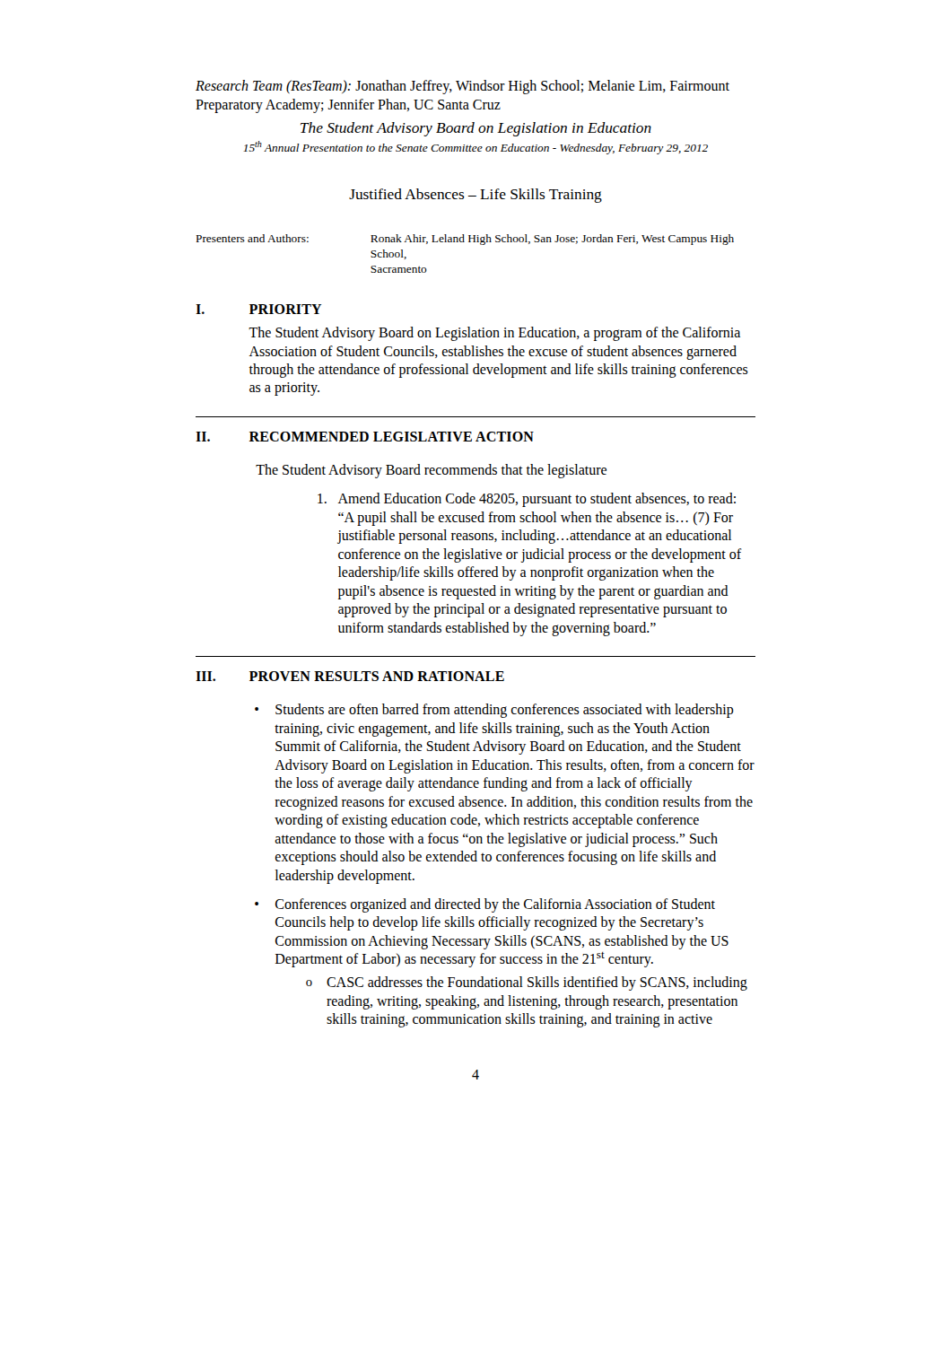Research Team (ResTeam): Jonathan Jeffrey, Windsor High School; Melanie Lim, Fairmount Preparatory Academy; Jennifer Phan, UC Santa Cruz
The Student Advisory Board on Legislation in Education
15th Annual Presentation to the Senate Committee on Education - Wednesday, February 29, 2012
Justified Absences – Life Skills Training
Presenters and Authors:
Ronak Ahir, Leland High School, San Jose; Jordan Feri, West Campus High School,Sacramento
I. PRIORITY
The Student Advisory Board on Legislation in Education, a program of the California Association of Student Councils, establishes the excuse of student absences garnered through the attendance of professional development and life skills training conferences as a priority.
II. RECOMMENDED LEGISLATIVE ACTION
The Student Advisory Board recommends that the legislature
Amend Education Code 48205, pursuant to student absences, to read: “A pupil shall be excused from school when the absence is… (7) For justifiable personal reasons, including…attendance at an educational conference on the legislative or judicial process or the development of leadership/life skills offered by a nonprofit organization when the pupil's absence is requested in writing by the parent or guardian and approved by the principal or a designated representative pursuant to uniform standards established by the governing board.”
III. PROVEN RESULTS AND RATIONALE
Students are often barred from attending conferences associated with leadership training, civic engagement, and life skills training, such as the Youth Action Summit of California, the Student Advisory Board on Education, and the Student Advisory Board on Legislation in Education. This results, often, from a concern for the loss of average daily attendance funding and from a lack of officially recognized reasons for excused absence. In addition, this condition results from the wording of existing education code, which restricts acceptable conference attendance to those with a focus “on the legislative or judicial process.” Such exceptions should also be extended to conferences focusing on life skills and leadership development.
Conferences organized and directed by the California Association of Student Councils help to develop life skills officially recognized by the Secretary’s Commission on Achieving Necessary Skills (SCANS, as established by the US Department of Labor) as necessary for success in the 21st century.
CASC addresses the Foundational Skills identified by SCANS, including reading, writing, speaking, and listening, through research, presentation skills training, communication skills training, and training in active
4